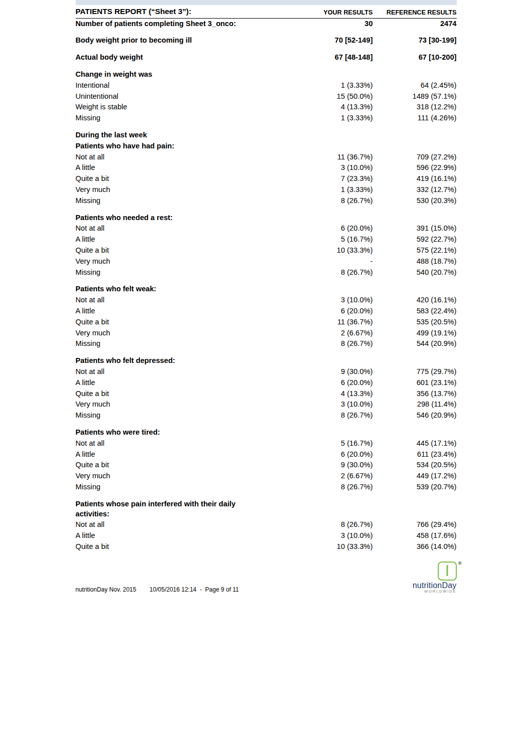| PATIENTS REPORT (“Sheet 3”): | YOUR RESULTS | REFERENCE RESULTS |
| Number of patients completing Sheet 3_onco: | 30 | 2474 |
| Body weight prior to becoming ill | 70 [52-149] | 73 [30-199] |
| Actual body weight | 67 [48-148] | 67 [10-200] |
| Change in weight was | | |
| Intentional | 1 (3.33%) | 64 (2.45%) |
| Unintentional | 15 (50.0%) | 1489 (57.1%) |
| Weight is stable | 4 (13.3%) | 318 (12.2%) |
| Missing | 1 (3.33%) | 111 (4.26%) |
| During the last week | | |
| Patients who have had pain: | | |
| Not at all | 11 (36.7%) | 709 (27.2%) |
| A little | 3 (10.0%) | 596 (22.9%) |
| Quite a bit | 7 (23.3%) | 419 (16.1%) |
| Very much | 1 (3.33%) | 332 (12.7%) |
| Missing | 8 (26.7%) | 530 (20.3%) |
| Patients who needed a rest: | | |
| Not at all | 6 (20.0%) | 391 (15.0%) |
| A little | 5 (16.7%) | 592 (22.7%) |
| Quite a bit | 10 (33.3%) | 575 (22.1%) |
| Very much | - | 488 (18.7%) |
| Missing | 8 (26.7%) | 540 (20.7%) |
| Patients who felt weak: | | |
| Not at all | 3 (10.0%) | 420 (16.1%) |
| A little | 6 (20.0%) | 583 (22.4%) |
| Quite a bit | 11 (36.7%) | 535 (20.5%) |
| Very much | 2 (6.67%) | 499 (19.1%) |
| Missing | 8 (26.7%) | 544 (20.9%) |
| Patients who felt depressed: | | |
| Not at all | 9 (30.0%) | 775 (29.7%) |
| A little | 6 (20.0%) | 601 (23.1%) |
| Quite a bit | 4 (13.3%) | 356 (13.7%) |
| Very much | 3 (10.0%) | 298 (11.4%) |
| Missing | 8 (26.7%) | 546 (20.9%) |
| Patients who were tired: | | |
| Not at all | 5 (16.7%) | 445 (17.1%) |
| A little | 6 (20.0%) | 611 (23.4%) |
| Quite a bit | 9 (30.0%) | 534 (20.5%) |
| Very much | 2 (6.67%) | 449 (17.2%) |
| Missing | 8 (26.7%) | 539 (20.7%) |
| Patients whose pain interfered with their daily activities: | | |
| Not at all | 8 (26.7%) | 766 (29.4%) |
| A little | 3 (10.0%) | 458 (17.6%) |
| Quite a bit | 10 (33.3%) | 366 (14.0%) |
nutritionDay Nov. 2015 10/05/2016 12:14 - Page 9 of 11
nutrition Day
worldwide